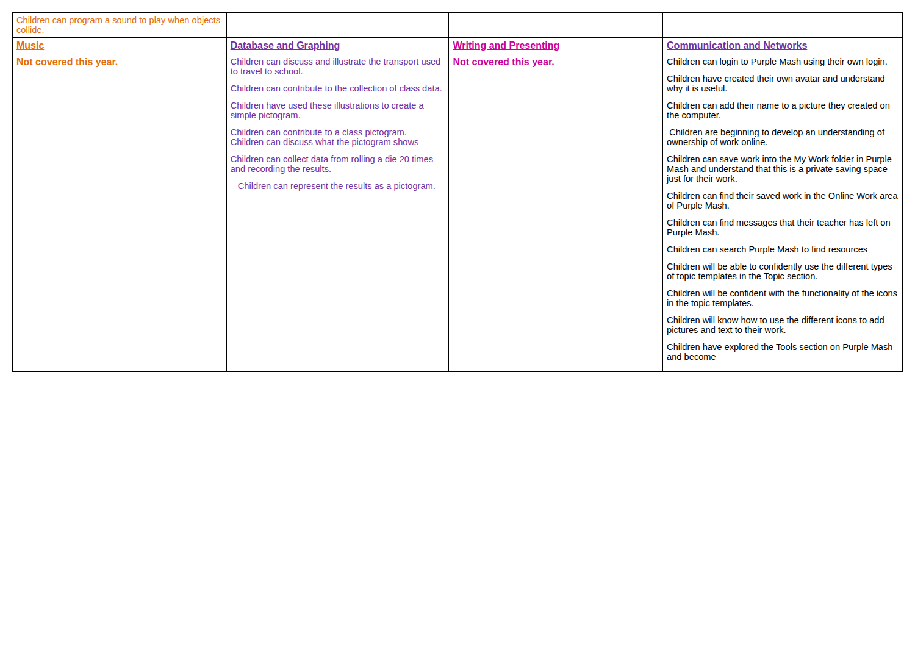| Children can program a sound to play when objects collide. | | | |
| Music | Database and Graphing | Writing and Presenting | Communication and Networks |
| Not covered this year. | Children can discuss and illustrate the transport used to travel to school. Children can contribute to the collection of class data. Children have used these illustrations to create a simple pictogram. Children can contribute to a class pictogram. Children can discuss what the pictogram shows Children can collect data from rolling a die 20 times and recording the results. Children can represent the results as a pictogram. | Not covered this year. | Children can login to Purple Mash using their own login. Children have created their own avatar and understand why it is useful. Children can add their name to a picture they created on the computer. Children are beginning to develop an understanding of ownership of work online. Children can save work into the My Work folder in Purple Mash and understand that this is a private saving space just for their work. Children can find their saved work in the Online Work area of Purple Mash. Children can find messages that their teacher has left on Purple Mash. Children can search Purple Mash to find resources Children will be able to confidently use the different types of topic templates in the Topic section. Children will be confident with the functionality of the icons in the topic templates. Children will know how to use the different icons to add pictures and text to their work. Children have explored the Tools section on Purple Mash and become |